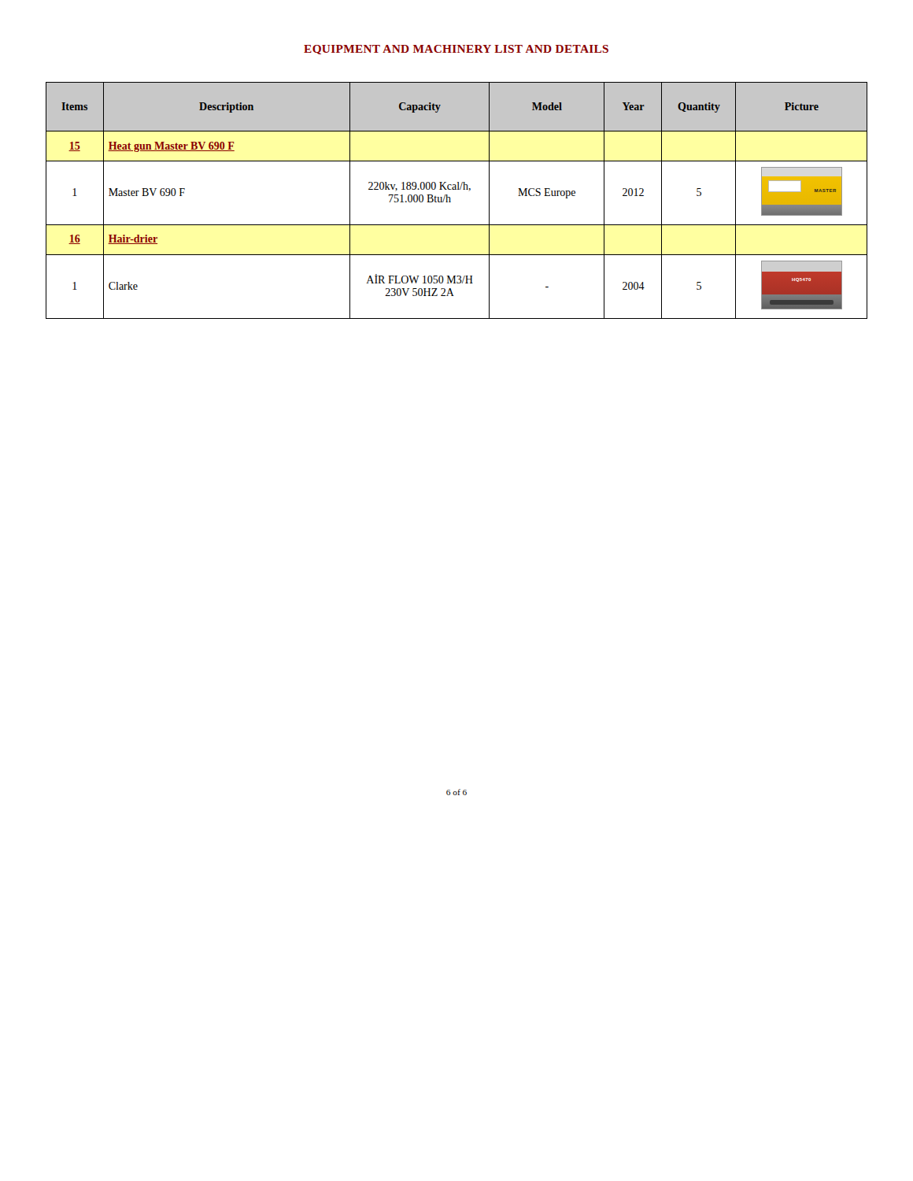EQUIPMENT AND MACHINERY LIST AND DETAILS
| Items | Description | Capacity | Model | Year | Quantity | Picture |
| --- | --- | --- | --- | --- | --- | --- |
| 15 | Heat gun Master BV 690 F | | | | | |
| 1 | Master BV 690 F | 220kv, 189.000 Kcal/h, 751.000 Btu/h | MCS Europe | 2012 | 5 | |
| 16 | Hair-drier | | | | | |
| 1 | Clarke | AİR FLOW 1050 M3/H 230V 50HZ 2A | - | 2004 | 5 | |
6 of 6